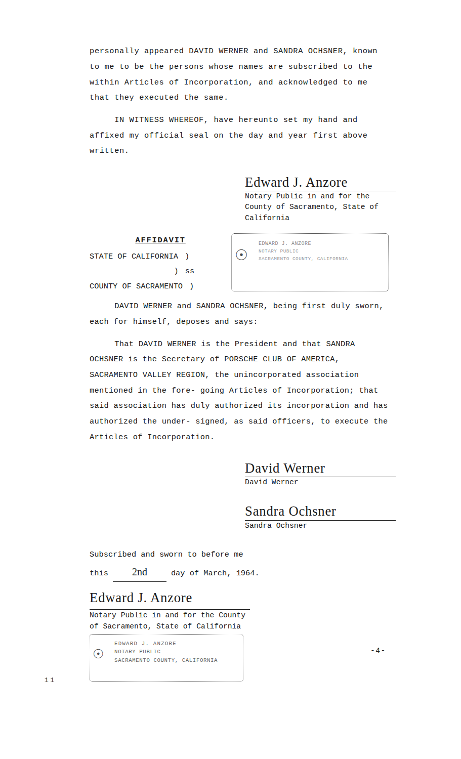personally appeared DAVID WERNER and SANDRA OCHSNER, known to me to be the persons whose names are subscribed to the within Articles of Incorporation, and acknowledged to me that they executed the same.
IN WITNESS WHEREOF, have hereunto set my hand and affixed my official seal on the day and year first above written.
Edward J. Anzore
Notary Public in and for the
County of Sacramento, State of
California
AFFIDAVIT
STATE OF CALIFORNIA )
) ss
COUNTY OF SACRAMENTO )
☉ EDWARD J. ANZORE
NOTARY PUBLIC
SACRAMENTO COUNTY, CALIFORNIA
DAVID WERNER and SANDRA OCHSNER, being first duly sworn, each for himself, deposes and says:
That DAVID WERNER is the President and that SANDRA OCHSNER is the Secretary of PORSCHE CLUB OF AMERICA, SACRAMENTO VALLEY REGION, the unincorporated association mentioned in the fore- going Articles of Incorporation; that said association has duly authorized its incorporation and has authorized the under- signed, as said officers, to execute the Articles of Incorporation.
David Werner
David Werner
Sandra Ochsner
Sandra Ochsner
Subscribed and sworn to before me
this 2nd day of March, 1964.
Edward J. Anzore
Notary Public in and for the County
of Sacramento, State of California
☉ EDWARD J. ANZORE
NOTARY PUBLIC
SACRAMENTO COUNTY, CALIFORNIA
-4-
11